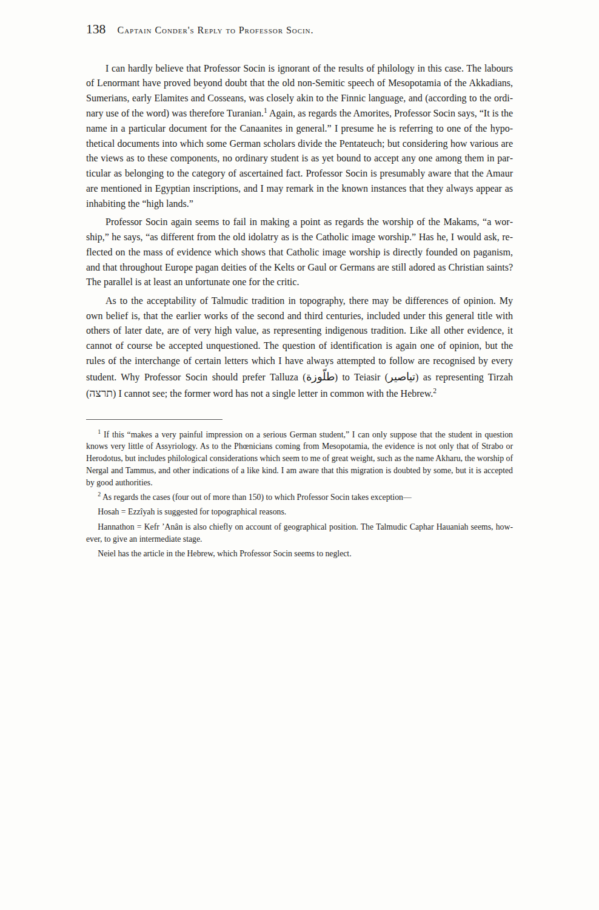138 Captain Conder's Reply to Professor Socin.
I can hardly believe that Professor Socin is ignorant of the results of philology in this case. The labours of Lenormant have proved beyond doubt that the old non-Semitic speech of Mesopotamia of the Akkadians, Sumerians, early Elamites and Cosseans, was closely akin to the Finnic language, and (according to the ordinary use of the word) was therefore Turanian.1 Again, as regards the Amorites, Professor Socin says, “It is the name in a particular document for the Canaanites in general.” I presume he is referring to one of the hypothetical documents into which some German scholars divide the Pentateuch; but considering how various are the views as to these components, no ordinary student is as yet bound to accept any one among them in particular as belonging to the category of ascertained fact. Professor Socin is presumably aware that the Amaur are mentioned in Egyptian inscriptions, and I may remark in the known instances that they always appear as inhabiting the “high lands.”
Professor Socin again seems to fail in making a point as regards the worship of the Makams, “a worship,” he says, “as different from the old idolatry as is the Catholic image worship.” Has he, I would ask, reflected on the mass of evidence which shows that Catholic image worship is directly founded on paganism, and that throughout Europe pagan deities of the Kelts or Gaul or Germans are still adored as Christian saints? The parallel is at least an unfortunate one for the critic.
As to the acceptability of Talmudic tradition in topography, there may be differences of opinion. My own belief is, that the earlier works of the second and third centuries, included under this general title with others of later date, are of very high value, as representing indigenous tradition. Like all other evidence, it cannot of course be accepted unquestioned. The question of identification is again one of opinion, but the rules of the interchange of certain letters which I have always attempted to follow are recognised by every student. Why Professor Socin should prefer Talluza (طلّوزة) to Teiasir (تياصير) as representing Tirzah (תרצה) I cannot see; the former word has not a single letter in common with the Hebrew.2
1 If this “makes a very painful impression on a serious German student,” I can only suppose that the student in question knows very little of Assyriology. As to the Phœnicians coming from Mesopotamia, the evidence is not only that of Strabo or Herodotus, but includes philological considerations which seem to me of great weight, such as the name Akharu, the worship of Nergal and Tammus, and other indications of a like kind. I am aware that this migration is doubted by some, but it is accepted by good authorities.
2 As regards the cases (four out of more than 150) to which Professor Socin takes exception—
Hosah = Ezzîyah is suggested for topographical reasons.
Hannathon = Kefr ’Anân is also chiefly on account of geographical position. The Talmudic Caphar Hauaniah seems, however, to give an intermediate stage.
Neiel has the article in the Hebrew, which Professor Socin seems to neglect.